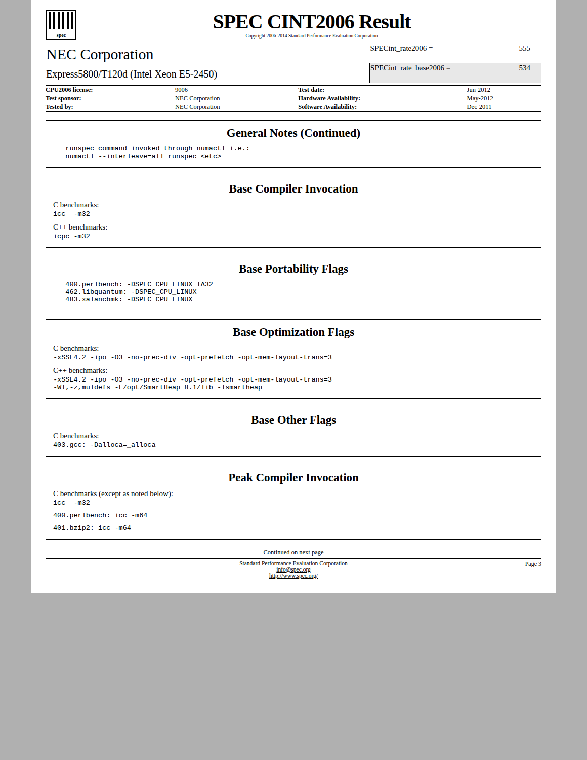| spec | SPEC CINT2006 Result Copyright 2006-2014 Standard Performance Evaluation Corporation |
| NEC Corporation | SPECint_rate2006 = | 555 |
| Express5800/T120d (Intel Xeon E5-2450) | SPECint_rate_base2006 = | 534 |
| CPU2006 license: | 9006 | Test date: | Jun-2012 |
| Test sponsor: | NEC Corporation | Hardware Availability: | May-2012 |
| Tested by: | NEC Corporation | Software Availability: | Dec-2011 |
General Notes (Continued)
   runspec command invoked through numactl i.e.:
   numactl --interleave=all runspec <etc>
Base Compiler Invocation
C benchmarks:
icc  -m32
C++ benchmarks:
icpc -m32
Base Portability Flags
   400.perlbench: -DSPEC_CPU_LINUX_IA32
   462.libquantum: -DSPEC_CPU_LINUX
   483.xalancbmk: -DSPEC_CPU_LINUX
Base Optimization Flags
C benchmarks:
-xSSE4.2 -ipo -O3 -no-prec-div -opt-prefetch -opt-mem-layout-trans=3
C++ benchmarks:
-xSSE4.2 -ipo -O3 -no-prec-div -opt-prefetch -opt-mem-layout-trans=3
-Wl,-z,muldefs -L/opt/SmartHeap_8.1/lib -lsmartheap
Base Other Flags
C benchmarks:
403.gcc: -Dalloca=_alloca
Peak Compiler Invocation
C benchmarks (except as noted below):
icc  -m32
400.perlbench: icc -m64
401.bzip2: icc -m64
Continued on next page
Standard Performance Evaluation Corporation
info@spec.org
http://www.spec.org/
Page 3